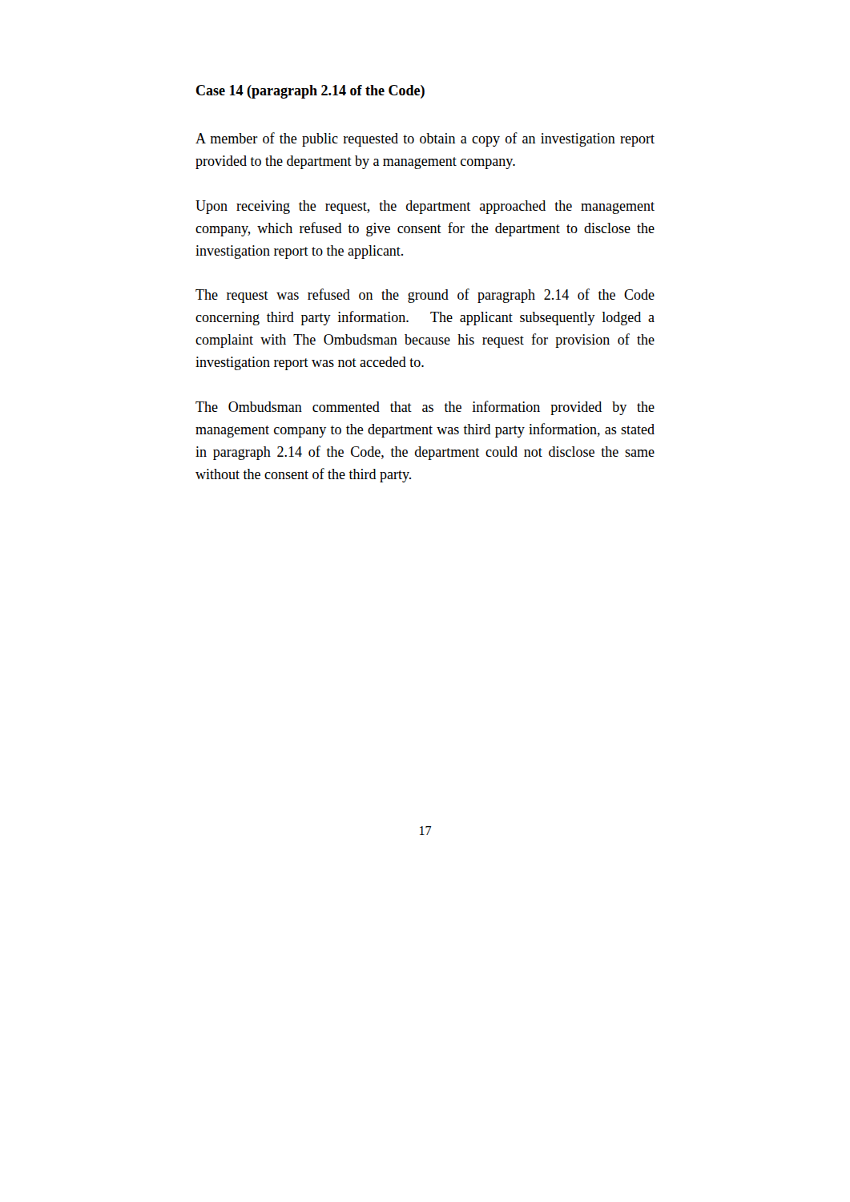Case 14 (paragraph 2.14 of the Code)
A member of the public requested to obtain a copy of an investigation report provided to the department by a management company.
Upon receiving the request, the department approached the management company, which refused to give consent for the department to disclose the investigation report to the applicant.
The request was refused on the ground of paragraph 2.14 of the Code concerning third party information. The applicant subsequently lodged a complaint with The Ombudsman because his request for provision of the investigation report was not acceded to.
The Ombudsman commented that as the information provided by the management company to the department was third party information, as stated in paragraph 2.14 of the Code, the department could not disclose the same without the consent of the third party.
17